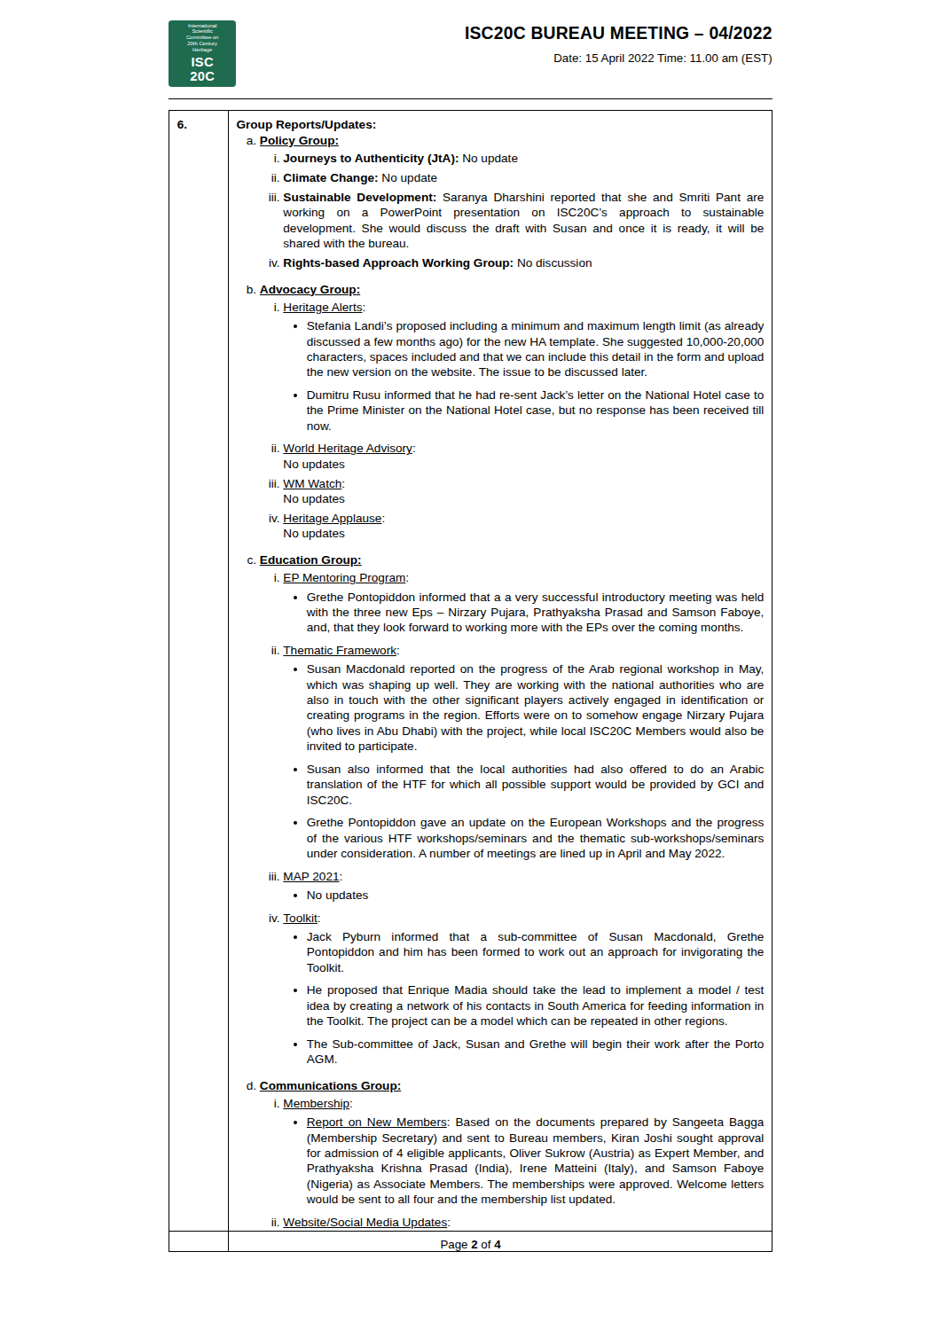International
Scientific
Committee on
20th Century
Heritage
ISC
20C
ISC20C BUREAU MEETING – 04/2022
Date: 15 April 2022 Time: 11.00 am (EST)
| 6. | Group Reports/Updates: Policy Group: Journeys to Authenticity (JtA): No update Climate Change: No update Sustainable Development: Saranya Dharshini reported that she and Smriti Pant are working on a PowerPoint presentation on ISC20C’s approach to sustainable development. She would discuss the draft with Susan and once it is ready, it will be shared with the bureau. Rights-based Approach Working Group: No discussion Advocacy Group: Heritage Alerts : Stefania Landi’s proposed including a minimum and maximum length limit (as already discussed a few months ago) for the new HA template. She suggested 10,000-20,000 characters, spaces included and that we can include this detail in the form and upload the new version on the website. The issue to be discussed later. Dumitru Rusu informed that he had re-sent Jack’s letter on the National Hotel case to the Prime Minister on the National Hotel case, but no response has been received till now. World Heritage Advisory : No updates WM Watch : No updates Heritage Applause : No updates Education Group: EP Mentoring Program : Grethe Pontopiddon informed that a a very successful introductory meeting was held with the three new Eps – Nirzary Pujara, Prathyaksha Prasad and Samson Faboye, and, that they look forward to working more with the EPs over the coming months. Thematic Framework : Susan Macdonald reported on the progress of the Arab regional workshop in May, which was shaping up well. They are working with the national authorities who are also in touch with the other significant players actively engaged in identification or creating programs in the region. Efforts were on to somehow engage Nirzary Pujara (who lives in Abu Dhabi) with the project, while local ISC20C Members would also be invited to participate. Susan also informed that the local authorities had also offered to do an Arabic translation of the HTF for which all possible support would be provided by GCI and ISC20C. Grethe Pontopiddon gave an update on the European Workshops and the progress of the various HTF workshops/seminars and the thematic sub-workshops/seminars under consideration. A number of meetings are lined up in April and May 2022. MAP 2021 : No updates Toolkit : Jack Pyburn informed that a sub-committee of Susan Macdonald, Grethe Pontopiddon and him has been formed to work out an approach for invigorating the Toolkit. He proposed that Enrique Madia should take the lead to implement a model / test idea by creating a network of his contacts in South America for feeding information in the Toolkit. The project can be a model which can be repeated in other regions. The Sub-committee of Jack, Susan and Grethe will begin their work after the Porto AGM. Communications Group: Membership : Report on New Members : Based on the documents prepared by Sangeeta Bagga (Membership Secretary) and sent to Bureau members, Kiran Joshi sought approval for admission of 4 eligible applicants, Oliver Sukrow (Austria) as Expert Member, and Prathyaksha Krishna Prasad (India), Irene Matteini (Italy), and Samson Faboye (Nigeria) as Associate Members. The memberships were approved. Welcome letters would be sent to all four and the membership list updated. Website/Social Media Updates : |
Page 2 of 4